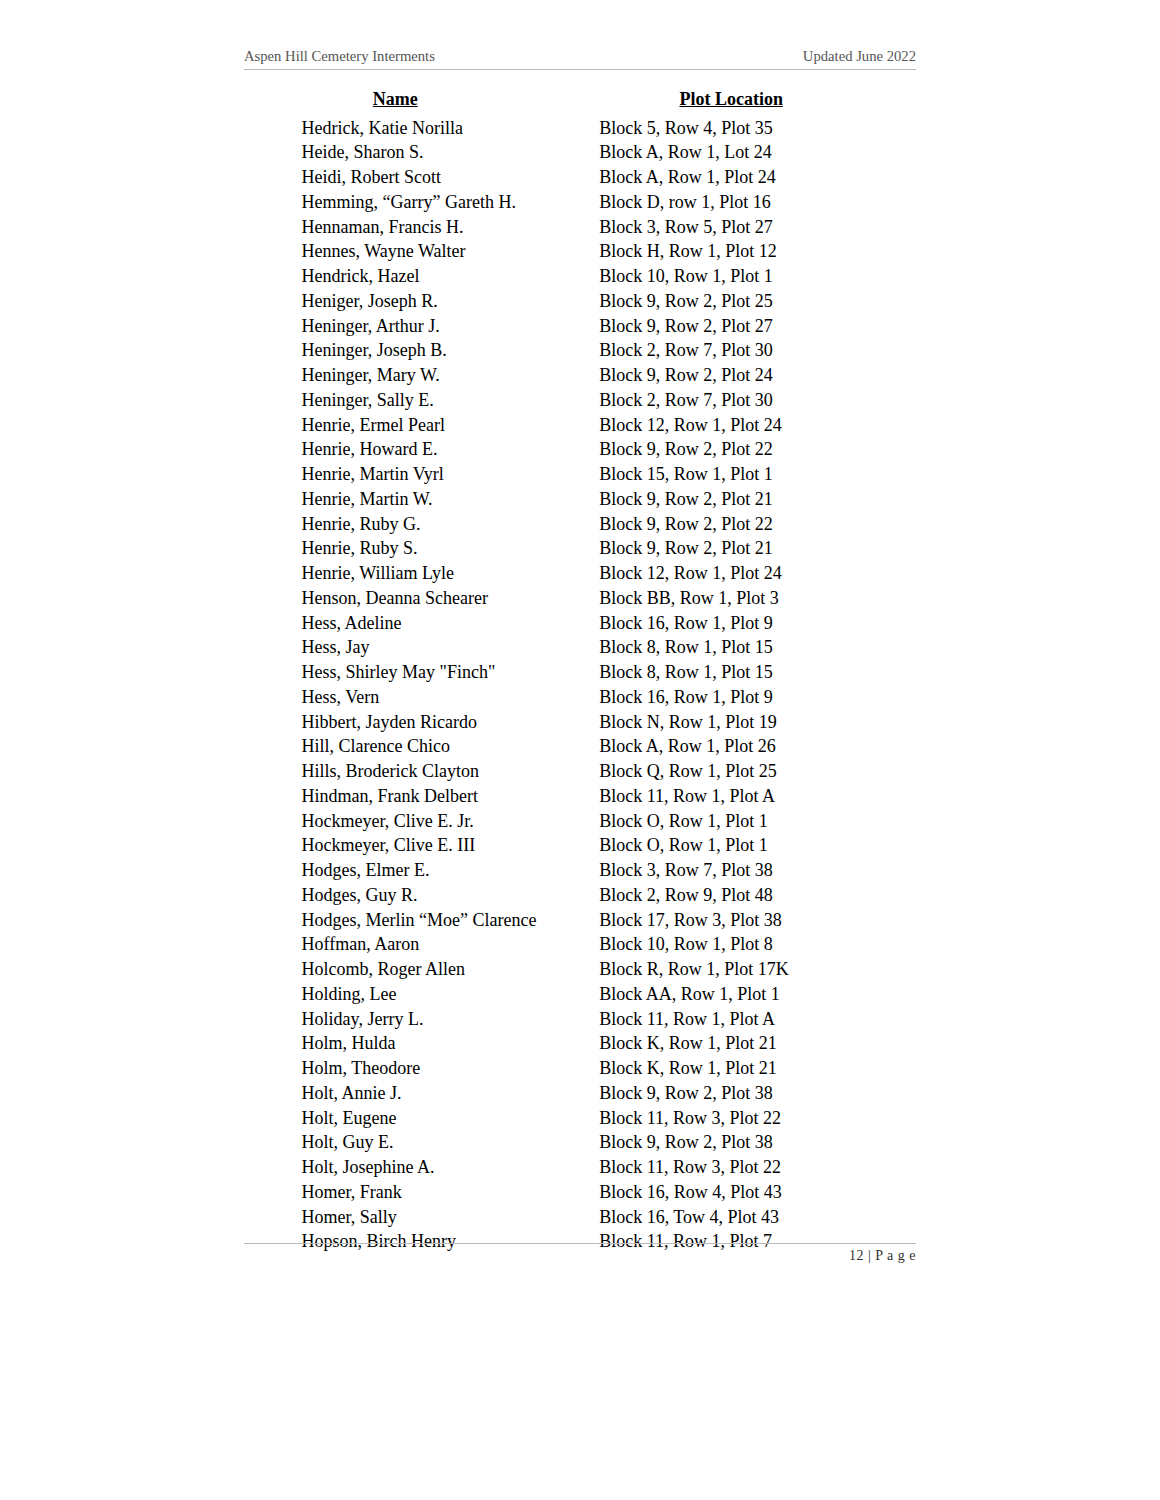Aspen Hill Cemetery Interments
Updated June 2022
| Name | Plot Location |
| --- | --- |
| Hedrick, Katie Norilla | Block 5, Row 4, Plot 35 |
| Heide, Sharon S. | Block A, Row 1, Lot 24 |
| Heidi, Robert Scott | Block A, Row 1, Plot 24 |
| Hemming, “Garry” Gareth H. | Block D, row 1, Plot 16 |
| Hennaman, Francis H. | Block 3, Row 5, Plot 27 |
| Hennes, Wayne Walter | Block H, Row 1, Plot 12 |
| Hendrick, Hazel | Block 10, Row 1, Plot 1 |
| Heniger, Joseph R. | Block 9, Row 2, Plot 25 |
| Heninger, Arthur J. | Block 9, Row 2, Plot 27 |
| Heninger, Joseph B. | Block 2, Row 7, Plot 30 |
| Heninger, Mary W. | Block 9, Row 2, Plot 24 |
| Heninger, Sally E. | Block 2, Row 7, Plot 30 |
| Henrie, Ermel Pearl | Block 12, Row 1, Plot 24 |
| Henrie, Howard E. | Block 9, Row 2, Plot 22 |
| Henrie, Martin Vyrl | Block 15, Row 1, Plot 1 |
| Henrie, Martin W. | Block 9, Row 2, Plot 21 |
| Henrie, Ruby G. | Block 9, Row 2, Plot 22 |
| Henrie, Ruby S. | Block 9, Row 2, Plot 21 |
| Henrie, William Lyle | Block 12, Row 1, Plot 24 |
| Henson, Deanna Schearer | Block BB, Row 1, Plot 3 |
| Hess, Adeline | Block 16, Row 1, Plot 9 |
| Hess, Jay | Block 8, Row 1, Plot 15 |
| Hess, Shirley May "Finch" | Block 8, Row 1, Plot 15 |
| Hess, Vern | Block 16, Row 1, Plot 9 |
| Hibbert, Jayden Ricardo | Block N, Row 1, Plot 19 |
| Hill, Clarence Chico | Block A, Row 1, Plot 26 |
| Hills, Broderick Clayton | Block Q, Row 1, Plot 25 |
| Hindman, Frank Delbert | Block 11, Row 1, Plot A |
| Hockmeyer, Clive E. Jr. | Block O, Row 1, Plot 1 |
| Hockmeyer, Clive E. III | Block O, Row 1, Plot 1 |
| Hodges, Elmer E. | Block 3, Row 7, Plot 38 |
| Hodges, Guy R. | Block 2, Row 9, Plot 48 |
| Hodges, Merlin “Moe” Clarence | Block 17, Row 3, Plot 38 |
| Hoffman, Aaron | Block 10, Row 1, Plot 8 |
| Holcomb, Roger Allen | Block R, Row 1, Plot 17K |
| Holding, Lee | Block AA, Row 1, Plot 1 |
| Holiday, Jerry L. | Block 11, Row 1, Plot A |
| Holm, Hulda | Block K, Row 1, Plot 21 |
| Holm, Theodore | Block K, Row 1, Plot 21 |
| Holt, Annie J. | Block 9, Row 2, Plot 38 |
| Holt, Eugene | Block 11, Row 3, Plot 22 |
| Holt, Guy E. | Block 9, Row 2, Plot 38 |
| Holt, Josephine A. | Block 11, Row 3, Plot 22 |
| Homer, Frank | Block 16, Row 4, Plot 43 |
| Homer, Sally | Block 16, Tow 4, Plot 43 |
| Hopson, Birch Henry | Block 11, Row 1, Plot 7 |
12 | P a g e